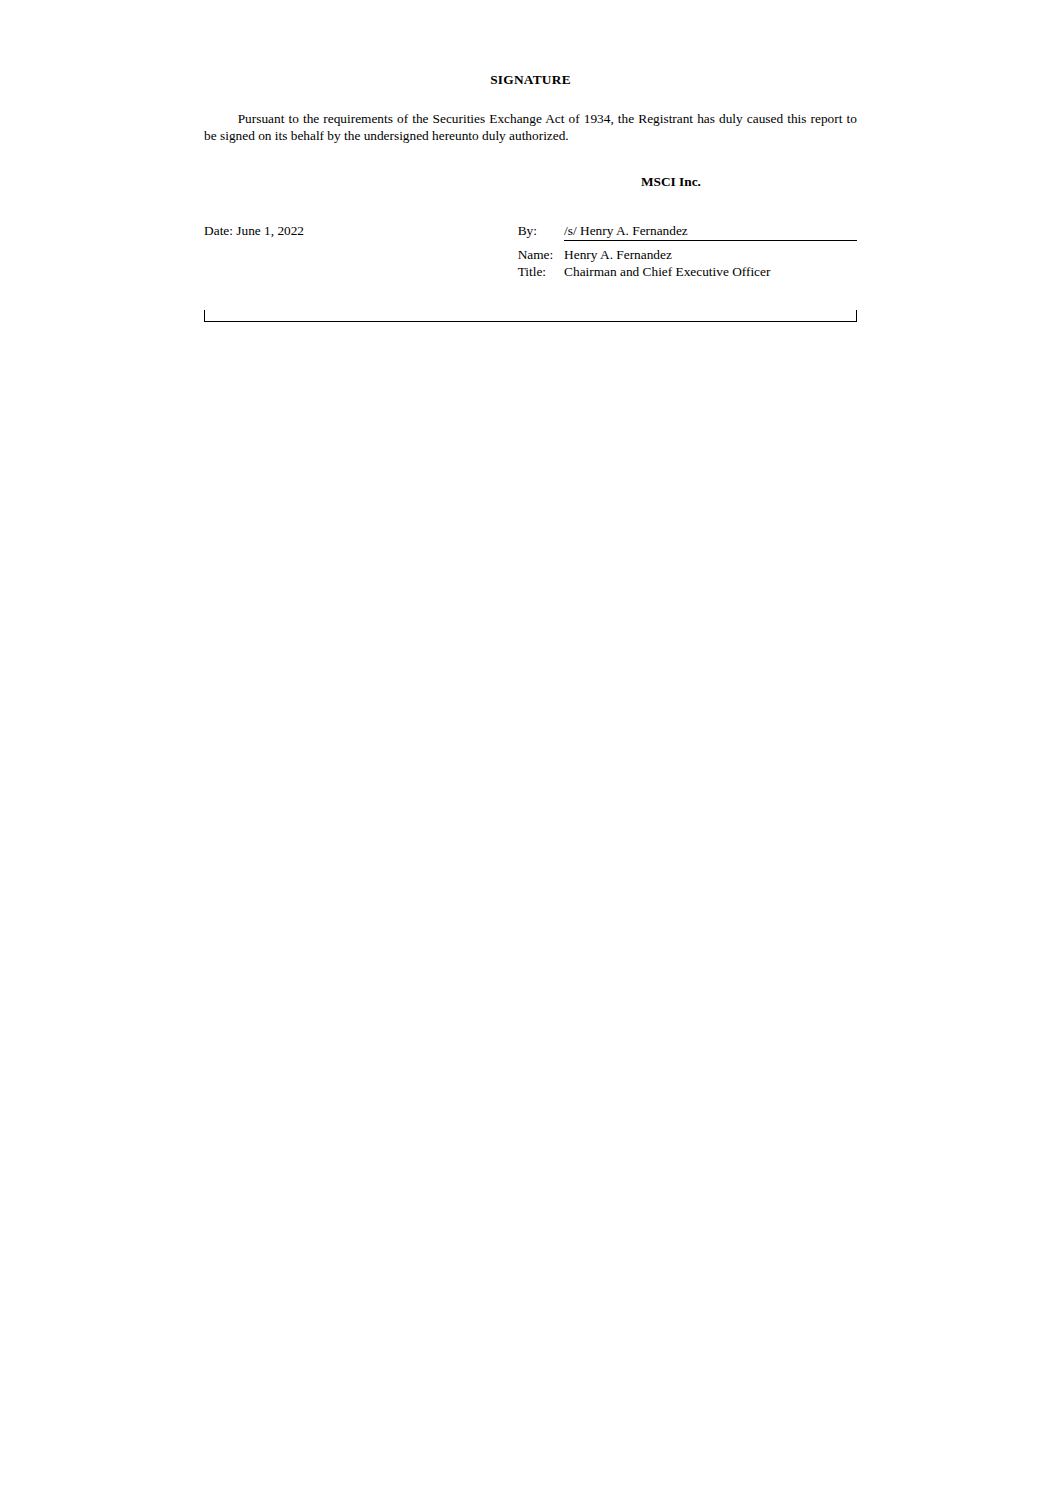SIGNATURE
Pursuant to the requirements of the Securities Exchange Act of 1934, the Registrant has duly caused this report to be signed on its behalf by the undersigned hereunto duly authorized.
MSCI Inc.
| Date: June 1, 2022 | By: | /s/ Henry A. Fernandez |
| | Name: | Henry A. Fernandez |
| | Title: | Chairman and Chief Executive Officer |